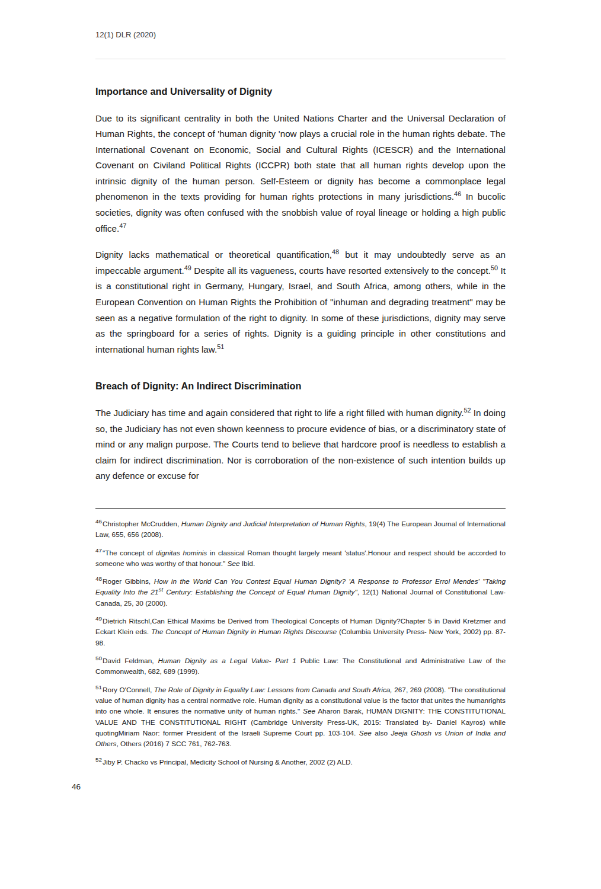12(1) DLR (2020)
Importance and Universality of Dignity
Due to its significant centrality in both the United Nations Charter and the Universal Declaration of Human Rights, the concept of 'human dignity 'now plays a crucial role in the human rights debate. The International Covenant on Economic, Social and Cultural Rights (ICESCR) and the International Covenant on Civiland Political Rights (ICCPR) both state that all human rights develop upon the intrinsic dignity of the human person. Self-Esteem or dignity has become a commonplace legal phenomenon in the texts providing for human rights protections in many jurisdictions.46 In bucolic societies, dignity was often confused with the snobbish value of royal lineage or holding a high public office.47
Dignity lacks mathematical or theoretical quantification,48 but it may undoubtedly serve as an impeccable argument.49 Despite all its vagueness, courts have resorted extensively to the concept.50 It is a constitutional right in Germany, Hungary, Israel, and South Africa, among others, while in the European Convention on Human Rights the Prohibition of "inhuman and degrading treatment" may be seen as a negative formulation of the right to dignity. In some of these jurisdictions, dignity may serve as the springboard for a series of rights. Dignity is a guiding principle in other constitutions and international human rights law.51
Breach of Dignity: An Indirect Discrimination
The Judiciary has time and again considered that right to life a right filled with human dignity.52 In doing so, the Judiciary has not even shown keenness to procure evidence of bias, or a discriminatory state of mind or any malign purpose. The Courts tend to believe that hardcore proof is needless to establish a claim for indirect discrimination. Nor is corroboration of the non-existence of such intention builds up any defence or excuse for
46 Christopher McCrudden, Human Dignity and Judicial Interpretation of Human Rights, 19(4) The European Journal of International Law, 655, 656 (2008).
47"The concept of dignitas hominis in classical Roman thought largely meant 'status'.Honour and respect should be accorded to someone who was worthy of that honour." See Ibid.
48 Roger Gibbins, How in the World Can You Contest Equal Human Dignity? 'A Response to Professor Errol Mendes' "Taking Equality Into the 21st Century: Establishing the Concept of Equal Human Dignity", 12(1) National Journal of Constitutional Law- Canada, 25, 30 (2000).
49 Dietrich Ritschl,Can Ethical Maxims be Derived from Theological Concepts of Human Dignity?Chapter 5 in David Kretzmer and Eckart Klein eds. The Concept of Human Dignity in Human Rights Discourse (Columbia University Press- New York, 2002) pp. 87-98.
50 David Feldman, Human Dignity as a Legal Value- Part 1 Public Law: The Constitutional and Administrative Law of the Commonwealth, 682, 689 (1999).
51 Rory O'Connell, The Role of Dignity in Equality Law: Lessons from Canada and South Africa, 267, 269 (2008). "The constitutional value of human dignity has a central normative role. Human dignity as a constitutional value is the factor that unites the humanrights into one whole. It ensures the normative unity of human rights." See Aharon Barak, HUMAN DIGNITY: THE CONSTITUTIONAL VALUE AND THE CONSTITUTIONAL RIGHT (Cambridge University Press-UK, 2015: Translated by- Daniel Kayros) while quotingMiriam Naor: former President of the Israeli Supreme Court pp. 103-104. See also Jeeja Ghosh vs Union of India and Others, Others (2016) 7 SCC 761, 762-763.
52 Jiby P. Chacko vs Principal, Medicity School of Nursing & Another, 2002 (2) ALD.
46